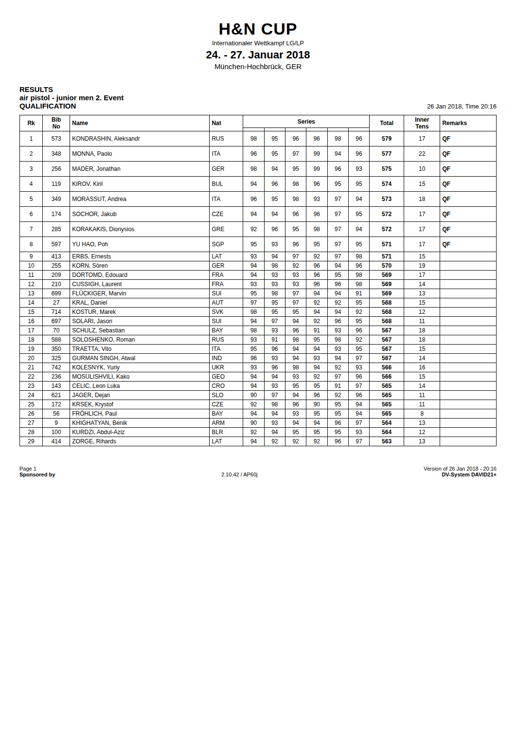H&N CUP
Internationaler Wettkampf LG/LP
24. - 27. Januar 2018
München-Hochbrück, GER
RESULTS
air pistol - junior men 2. Event
QUALIFICATION 26 Jan 2018, Time 20:16
| Rk | Bib No | Name | Nat | Series | Total | Inner Tens | Remarks |
| --- | --- | --- | --- | --- | --- | --- | --- |
| 1 | 573 | KONDRASHIN, Aleksandr | RUS | 98 | 95 | 96 | 96 | 98 | 96 | 579 | 17 | QF |
| 2 | 348 | MONNA, Paolo | ITA | 96 | 95 | 97 | 99 | 94 | 96 | 577 | 22 | QF |
| 3 | 256 | MADER, Jonathan | GER | 98 | 94 | 95 | 99 | 96 | 93 | 575 | 10 | QF |
| 4 | 119 | KIROV, Kiril | BUL | 94 | 96 | 98 | 96 | 95 | 95 | 574 | 15 | QF |
| 5 | 349 | MORASSUT, Andrea | ITA | 96 | 95 | 98 | 93 | 97 | 94 | 573 | 18 | QF |
| 6 | 174 | SOCHOR, Jakub | CZE | 94 | 94 | 96 | 96 | 97 | 95 | 572 | 17 | QF |
| 7 | 285 | KORAKAKIS, Dionysios | GRE | 92 | 96 | 95 | 98 | 97 | 94 | 572 | 17 | QF |
| 8 | 597 | YU HAO, Poh | SGP | 95 | 93 | 96 | 95 | 97 | 95 | 571 | 17 | QF |
| 9 | 413 | ERBS, Ernests | LAT | 93 | 94 | 97 | 92 | 97 | 98 | 571 | 15 | |
| 10 | 255 | KORN, Sören | GER | 94 | 98 | 92 | 96 | 94 | 96 | 570 | 19 | |
| 11 | 209 | DORTOMD, Edouard | FRA | 94 | 93 | 93 | 96 | 95 | 98 | 569 | 17 | |
| 12 | 210 | CUSSIGH, Laurent | FRA | 93 | 93 | 93 | 96 | 96 | 98 | 569 | 14 | |
| 13 | 699 | FLÜCKIGER, Marvin | SUI | 95 | 98 | 97 | 94 | 94 | 91 | 569 | 13 | |
| 14 | 27 | KRAL, Daniel | AUT | 97 | 95 | 97 | 92 | 92 | 95 | 568 | 15 | |
| 15 | 714 | KOSTUR, Marek | SVK | 98 | 95 | 95 | 94 | 94 | 92 | 568 | 12 | |
| 16 | 697 | SOLARI, Jason | SUI | 94 | 97 | 94 | 92 | 96 | 95 | 568 | 11 | |
| 17 | 70 | SCHULZ, Sebastian | BAY | 98 | 93 | 96 | 91 | 93 | 96 | 567 | 18 | |
| 18 | 588 | SOLOSHENKO, Roman | RUS | 93 | 91 | 98 | 95 | 98 | 92 | 567 | 18 | |
| 19 | 350 | TRAETTA, Vito | ITA | 95 | 96 | 94 | 94 | 93 | 95 | 567 | 15 | |
| 20 | 325 | GURMAN SINGH, Atwal | IND | 96 | 93 | 94 | 93 | 94 | 97 | 567 | 14 | |
| 21 | 742 | KOLESNYK, Yuriy | UKR | 93 | 96 | 98 | 94 | 92 | 93 | 566 | 16 | |
| 22 | 236 | MOSULISHVILI, Kako | GEO | 94 | 94 | 93 | 92 | 97 | 96 | 566 | 15 | |
| 23 | 143 | CELIC, Leon Luka | CRO | 94 | 93 | 95 | 95 | 91 | 97 | 565 | 14 | |
| 24 | 621 | JAGER, Dejan | SLO | 90 | 97 | 94 | 96 | 92 | 96 | 565 | 11 | |
| 25 | 172 | KRSEK, Krystof | CZE | 92 | 98 | 96 | 90 | 95 | 94 | 565 | 11 | |
| 26 | 56 | FRÖHLICH, Paul | BAY | 94 | 94 | 93 | 95 | 95 | 94 | 565 | 8 | |
| 27 | 9 | KHIGHATYAN, Benik | ARM | 90 | 93 | 94 | 94 | 96 | 97 | 564 | 13 | |
| 28 | 100 | KURDZI, Abdul-Aziz | BLR | 92 | 94 | 95 | 95 | 95 | 93 | 564 | 12 | |
| 29 | 414 | ZORGE, Rihards | LAT | 94 | 92 | 92 | 92 | 96 | 97 | 563 | 13 | |
Page 1
Sponsored by
2.10.42 / AP60j
Version of 26 Jan 2018 - 20:16
DV-System DAVID21+